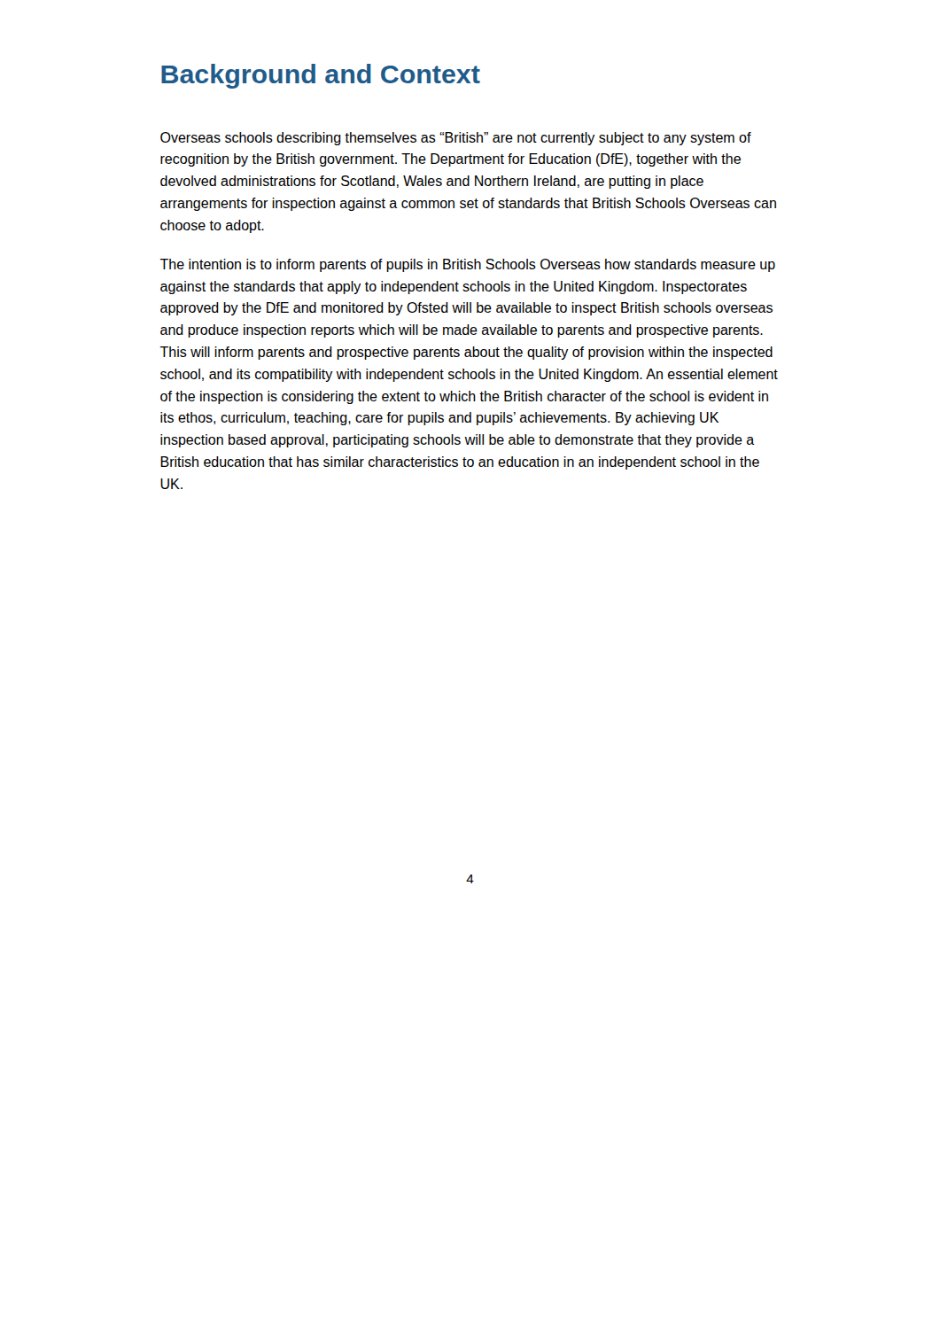Background and Context
Overseas schools describing themselves as “British” are not currently subject to any system of recognition by the British government. The Department for Education (DfE), together with the devolved administrations for Scotland, Wales and Northern Ireland, are putting in place arrangements for inspection against a common set of standards that British Schools Overseas can choose to adopt.
The intention is to inform parents of pupils in British Schools Overseas how standards measure up against the standards that apply to independent schools in the United Kingdom. Inspectorates approved by the DfE and monitored by Ofsted will be available to inspect British schools overseas and produce inspection reports which will be made available to parents and prospective parents. This will inform parents and prospective parents about the quality of provision within the inspected school, and its compatibility with independent schools in the United Kingdom. An essential element of the inspection is considering the extent to which the British character of the school is evident in its ethos, curriculum, teaching, care for pupils and pupils’ achievements. By achieving UK inspection based approval, participating schools will be able to demonstrate that they provide a British education that has similar characteristics to an education in an independent school in the UK.
4